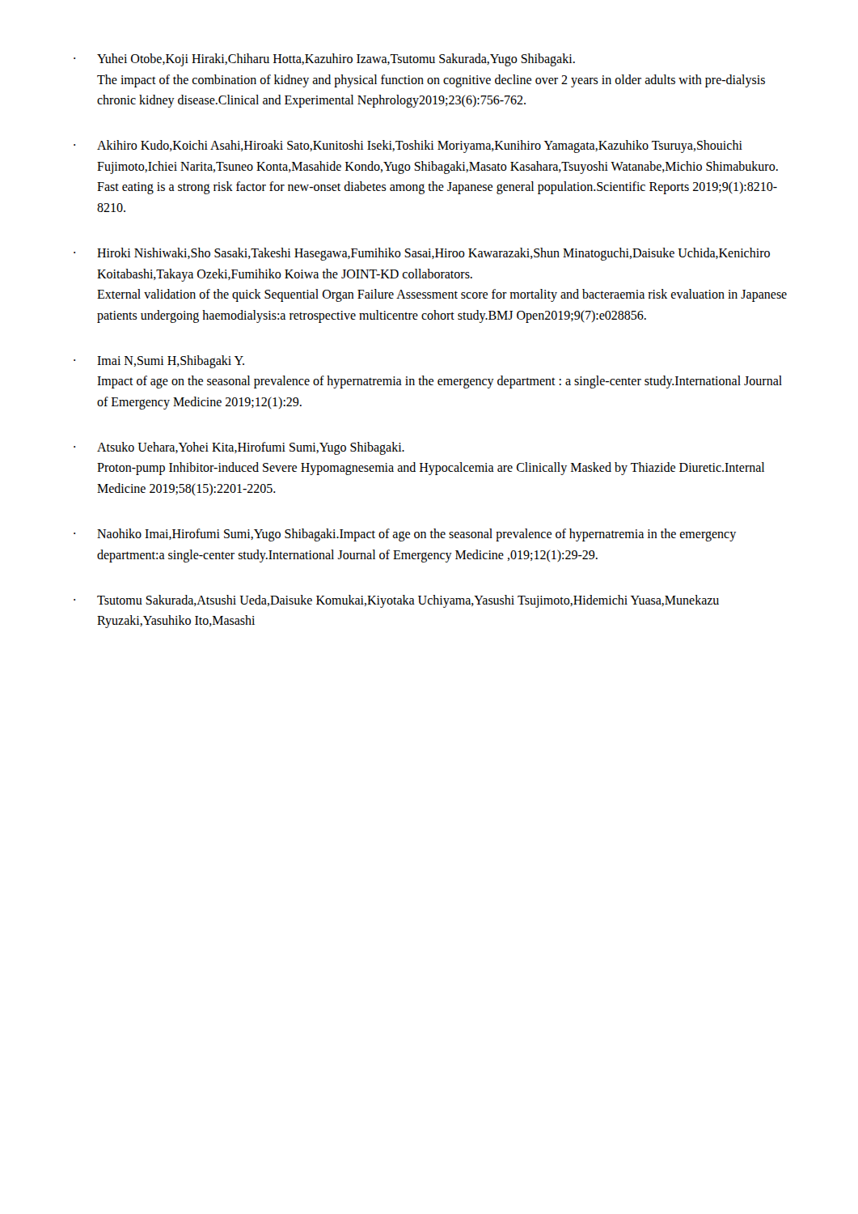Yuhei Otobe,Koji Hiraki,Chiharu Hotta,Kazuhiro Izawa,Tsutomu Sakurada,Yugo Shibagaki. The impact of the combination of kidney and physical function on cognitive decline over 2 years in older adults with pre-dialysis chronic kidney disease.Clinical and Experimental Nephrology2019;23(6):756-762.
Akihiro Kudo,Koichi Asahi,Hiroaki Sato,Kunitoshi Iseki,Toshiki Moriyama,Kunihiro Yamagata,Kazuhiko Tsuruya,Shouichi Fujimoto,Ichiei Narita,Tsuneo Konta,Masahide Kondo,Yugo Shibagaki,Masato Kasahara,Tsuyoshi Watanabe,Michio Shimabukuro. Fast eating is a strong risk factor for new-onset diabetes among the Japanese general population.Scientific Reports 2019;9(1):8210-8210.
Hiroki Nishiwaki,Sho Sasaki,Takeshi Hasegawa,Fumihiko Sasai,Hiroo Kawarazaki,Shun Minatoguchi,Daisuke Uchida,Kenichiro Koitabashi,Takaya Ozeki,Fumihiko Koiwa the JOINT-KD collaborators. External validation of the quick Sequential Organ Failure Assessment score for mortality and bacteraemia risk evaluation in Japanese patients undergoing haemodialysis:a retrospective multicentre cohort study.BMJ Open2019;9(7):e028856.
Imai N,Sumi H,Shibagaki Y. Impact of age on the seasonal prevalence of hypernatremia in the emergency department : a single-center study.International Journal of Emergency Medicine 2019;12(1):29.
Atsuko Uehara,Yohei Kita,Hirofumi Sumi,Yugo Shibagaki. Proton-pump Inhibitor-induced Severe Hypomagnesemia and Hypocalcemia are Clinically Masked by Thiazide Diuretic.Internal Medicine 2019;58(15):2201-2205.
Naohiko Imai,Hirofumi Sumi,Yugo Shibagaki.Impact of age on the seasonal prevalence of hypernatremia in the emergency department:a single-center study.International Journal of Emergency Medicine ,019;12(1):29-29.
Tsutomu Sakurada,Atsushi Ueda,Daisuke Komukai,Kiyotaka Uchiyama,Yasushi Tsujimoto,Hidemichi Yuasa,Munekazu Ryuzaki,Yasuhiko Ito,Masashi